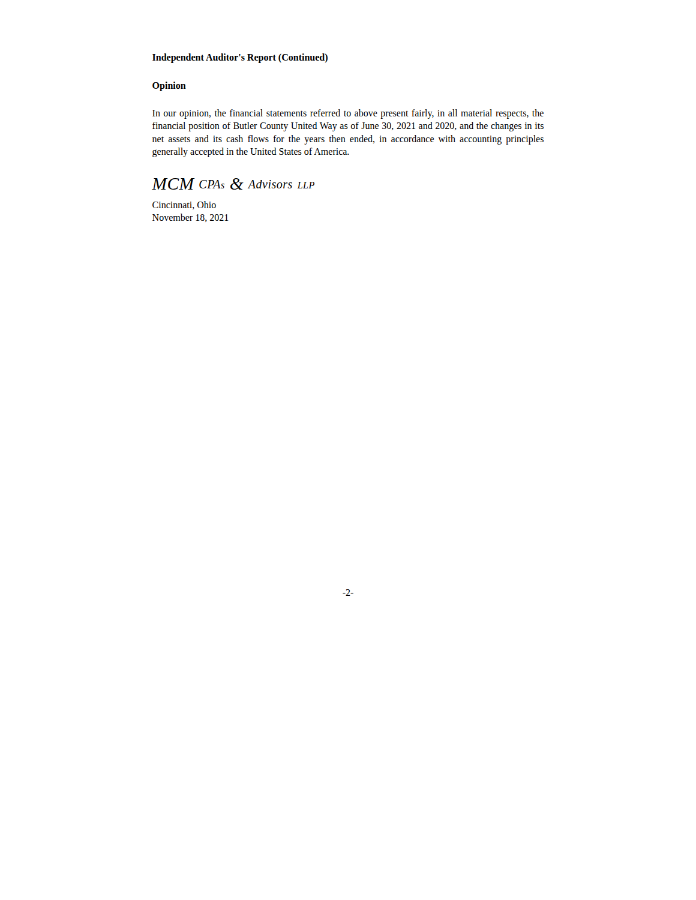Independent Auditor's Report (Continued)
Opinion
In our opinion, the financial statements referred to above present fairly, in all material respects, the financial position of Butler County United Way as of June 30, 2021 and 2020, and the changes in its net assets and its cash flows for the years then ended, in accordance with accounting principles generally accepted in the United States of America.
MCM CPA s & Advisors LLP
Cincinnati, Ohio
November 18, 2021
-2-